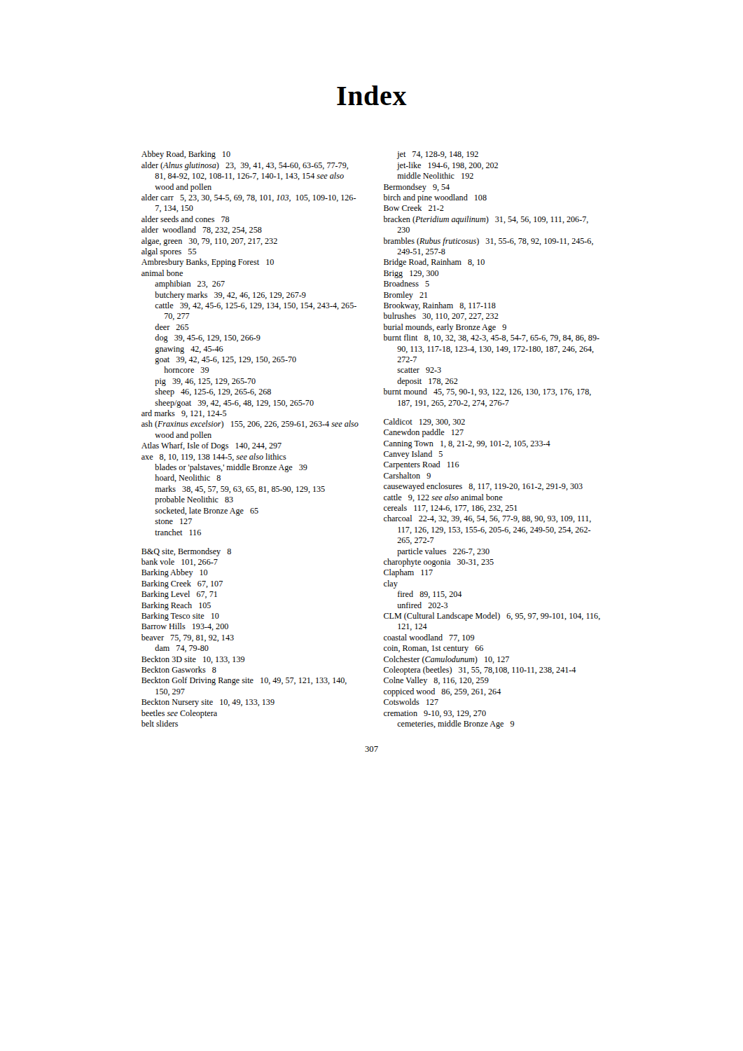Index
Abbey Road, Barking 10
alder (Alnus glutinosa) 23, 39, 41, 43, 54-60, 63-65, 77-79, 81, 84-92, 102, 108-11, 126-7, 140-1, 143, 154 see also wood and pollen
alder carr 5, 23, 30, 54-5, 69, 78, 101, 103, 105, 109-10, 126-7, 134, 150
alder seeds and cones 78
alder woodland 78, 232, 254, 258
algae, green 30, 79, 110, 207, 217, 232
algal spores 55
Ambresbury Banks, Epping Forest 10
animal bone
amphibian 23, 267
butchery marks 39, 42, 46, 126, 129, 267-9
cattle 39, 42, 45-6, 125-6, 129, 134, 150, 154, 243-4, 265-70, 277
deer 265
dog 39, 45-6, 129, 150, 266-9
gnawing 42, 45-46
goat 39, 42, 45-6, 125, 129, 150, 265-70
horncore 39
pig 39, 46, 125, 129, 265-70
sheep 46, 125-6, 129, 265-6, 268
sheep/goat 39, 42, 45-6, 48, 129, 150, 265-70
ard marks 9, 121, 124-5
ash (Fraxinus excelsior) 155, 206, 226, 259-61, 263-4 see also wood and pollen
Atlas Wharf, Isle of Dogs 140, 244, 297
axe 8, 10, 119, 138 144-5, see also lithics
blades or 'palstaves,' middle Bronze Age 39
hoard, Neolithic 8
marks 38, 45, 57, 59, 63, 65, 81, 85-90, 129, 135
probable Neolithic 83
socketed, late Bronze Age 65
stone 127
tranchet 116
B&Q site, Bermondsey 8
bank vole 101, 266-7
Barking Abbey 10
Barking Creek 67, 107
Barking Level 67, 71
Barking Reach 105
Barking Tesco site 10
Barrow Hills 193-4, 200
beaver 75, 79, 81, 92, 143
dam 74, 79-80
Beckton 3D site 10, 133, 139
Beckton Gasworks 8
Beckton Golf Driving Range site 10, 49, 57, 121, 133, 140, 150, 297
Beckton Nursery site 10, 49, 133, 139
beetles see Coleoptera
belt sliders
jet 74, 128-9, 148, 192
jet-like 194-6, 198, 200, 202
middle Neolithic 192
Bermondsey 9, 54
birch and pine woodland 108
Bow Creek 21-2
bracken (Pteridium aquilinum) 31, 54, 56, 109, 111, 206-7, 230
brambles (Rubus fruticosus) 31, 55-6, 78, 92, 109-11, 245-6, 249-51, 257-8
Bridge Road, Rainham 8, 10
Brigg 129, 300
Broadness 5
Bromley 21
Brookway, Rainham 8, 117-118
bulrushes 30, 110, 207, 227, 232
burial mounds, early Bronze Age 9
burnt flint 8, 10, 32, 38, 42-3, 45-8, 54-7, 65-6, 79, 84, 86, 89-90, 113, 117-18, 123-4, 130, 149, 172-180, 187, 246, 264, 272-7
scatter 92-3
deposit 178, 262
burnt mound 45, 75, 90-1, 93, 122, 126, 130, 173, 176, 178, 187, 191, 265, 270-2, 274, 276-7
Caldicot 129, 300, 302
Canewdon paddle 127
Canning Town 1, 8, 21-2, 99, 101-2, 105, 233-4
Canvey Island 5
Carpenters Road 116
Carshalton 9
causewayed enclosures 8, 117, 119-20, 161-2, 291-9, 303
cattle 9, 122 see also animal bone
cereals 117, 124-6, 177, 186, 232, 251
charcoal 22-4, 32, 39, 46, 54, 56, 77-9, 88, 90, 93, 109, 111, 117, 126, 129, 153, 155-6, 205-6, 246, 249-50, 254, 262-265, 272-7
particle values 226-7, 230
charophyte oogonia 30-31, 235
Clapham 117
clay
fired 89, 115, 204
unfired 202-3
CLM (Cultural Landscape Model) 6, 95, 97, 99-101, 104, 116, 121, 124
coastal woodland 77, 109
coin, Roman, 1st century 66
Colchester (Camulodunum) 10, 127
Coleoptera (beetles) 31, 55, 78,108, 110-11, 238, 241-4
Colne Valley 8, 116, 120, 259
coppiced wood 86, 259, 261, 264
Cotswolds 127
cremation 9-10, 93, 129, 270
cemeteries, middle Bronze Age 9
307